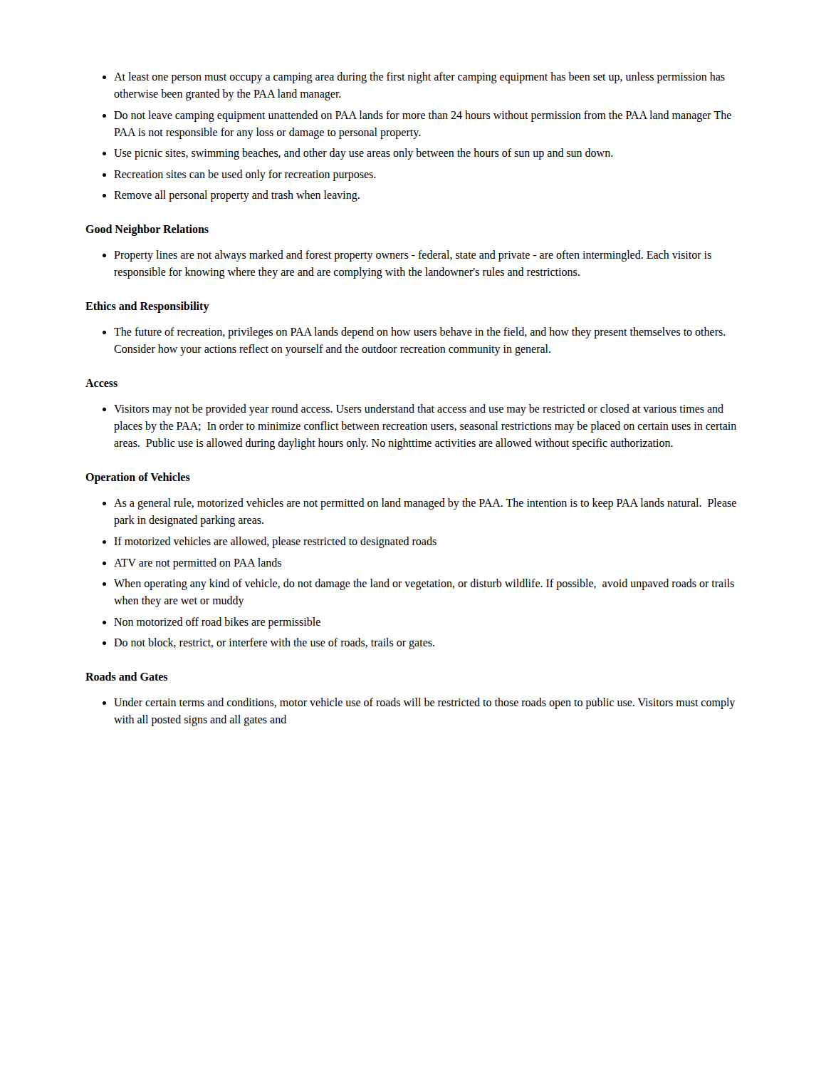At least one person must occupy a camping area during the first night after camping equipment has been set up, unless permission has otherwise been granted by the PAA land manager.
Do not leave camping equipment unattended on PAA lands for more than 24 hours without permission from the PAA land manager The PAA is not responsible for any loss or damage to personal property.
Use picnic sites, swimming beaches, and other day use areas only between the hours of sun up and sun down.
Recreation sites can be used only for recreation purposes.
Remove all personal property and trash when leaving.
Good Neighbor Relations
Property lines are not always marked and forest property owners - federal, state and private - are often intermingled. Each visitor is responsible for knowing where they are and are complying with the landowner's rules and restrictions.
Ethics and Responsibility
The future of recreation, privileges on PAA lands depend on how users behave in the field, and how they present themselves to others. Consider how your actions reflect on yourself and the outdoor recreation community in general.
Access
Visitors may not be provided year round access. Users understand that access and use may be restricted or closed at various times and places by the PAA; In order to minimize conflict between recreation users, seasonal restrictions may be placed on certain uses in certain areas. Public use is allowed during daylight hours only. No nighttime activities are allowed without specific authorization.
Operation of Vehicles
As a general rule, motorized vehicles are not permitted on land managed by the PAA. The intention is to keep PAA lands natural. Please park in designated parking areas.
If motorized vehicles are allowed, please restricted to designated roads
ATV are not permitted on PAA lands
When operating any kind of vehicle, do not damage the land or vegetation, or disturb wildlife. If possible, avoid unpaved roads or trails when they are wet or muddy
Non motorized off road bikes are permissible
Do not block, restrict, or interfere with the use of roads, trails or gates.
Roads and Gates
Under certain terms and conditions, motor vehicle use of roads will be restricted to those roads open to public use. Visitors must comply with all posted signs and all gates and